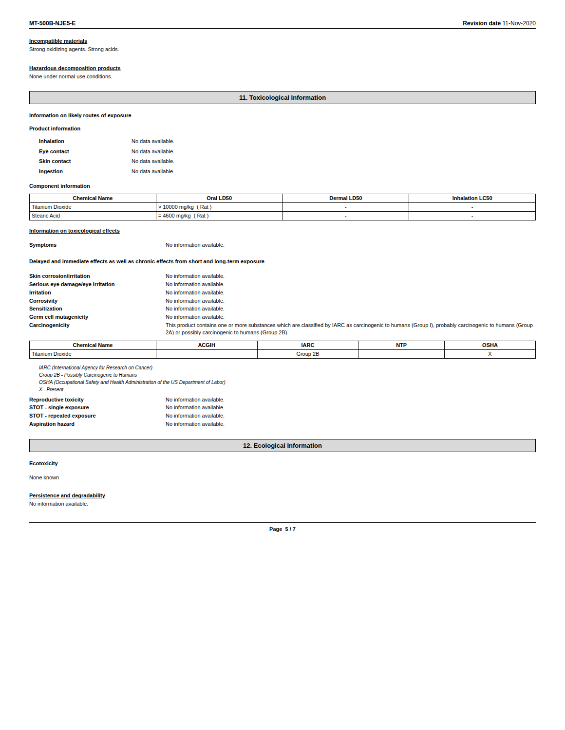MT-500B-NJE5-E
Revision date 11-Nov-2020
Incompatible materials
Strong oxidizing agents. Strong acids.
Hazardous decomposition products
None under normal use conditions.
11. Toxicological Information
Information on likely routes of exposure
Product information
| Inhalation | No data available. |
| Eye contact | No data available. |
| Skin contact | No data available. |
| Ingestion | No data available. |
Component information
| Chemical Name | Oral LD50 | Dermal LD50 | Inhalation LC50 |
| --- | --- | --- | --- |
| Titanium Dioxide | > 10000 mg/kg ( Rat ) | - | - |
| Stearic Acid | = 4600 mg/kg ( Rat ) | - | - |
Information on toxicological effects
| Symptoms | No information available. |
Delayed and immediate effects as well as chronic effects from short and long-term exposure
| Skin corrosion/irritation | No information available. |
| Serious eye damage/eye irritation | No information available. |
| Irritation | No information available. |
| Corrosivity | No information available. |
| Sensitization | No information available. |
| Germ cell mutagenicity | No information available. |
| Carcinogenicity | This product contains one or more substances which are classified by IARC as carcinogenic to humans (Group I), probably carcinogenic to humans (Group 2A) or possibly carcinogenic to humans (Group 2B). |
| Chemical Name | ACGIH | IARC | NTP | OSHA |
| --- | --- | --- | --- | --- |
| Titanium Dioxide | | Group 2B | | X |
IARC (International Agency for Research on Cancer)
Group 2B - Possibly Carcinogenic to Humans
OSHA (Occupational Safety and Health Administration of the US Department of Labor)
X - Present
| Reproductive toxicity | No information available. |
| STOT - single exposure | No information available. |
| STOT - repeated exposure | No information available. |
| Aspiration hazard | No information available. |
12. Ecological Information
Ecotoxicity
None known
Persistence and degradability
No information available.
Page 5 / 7